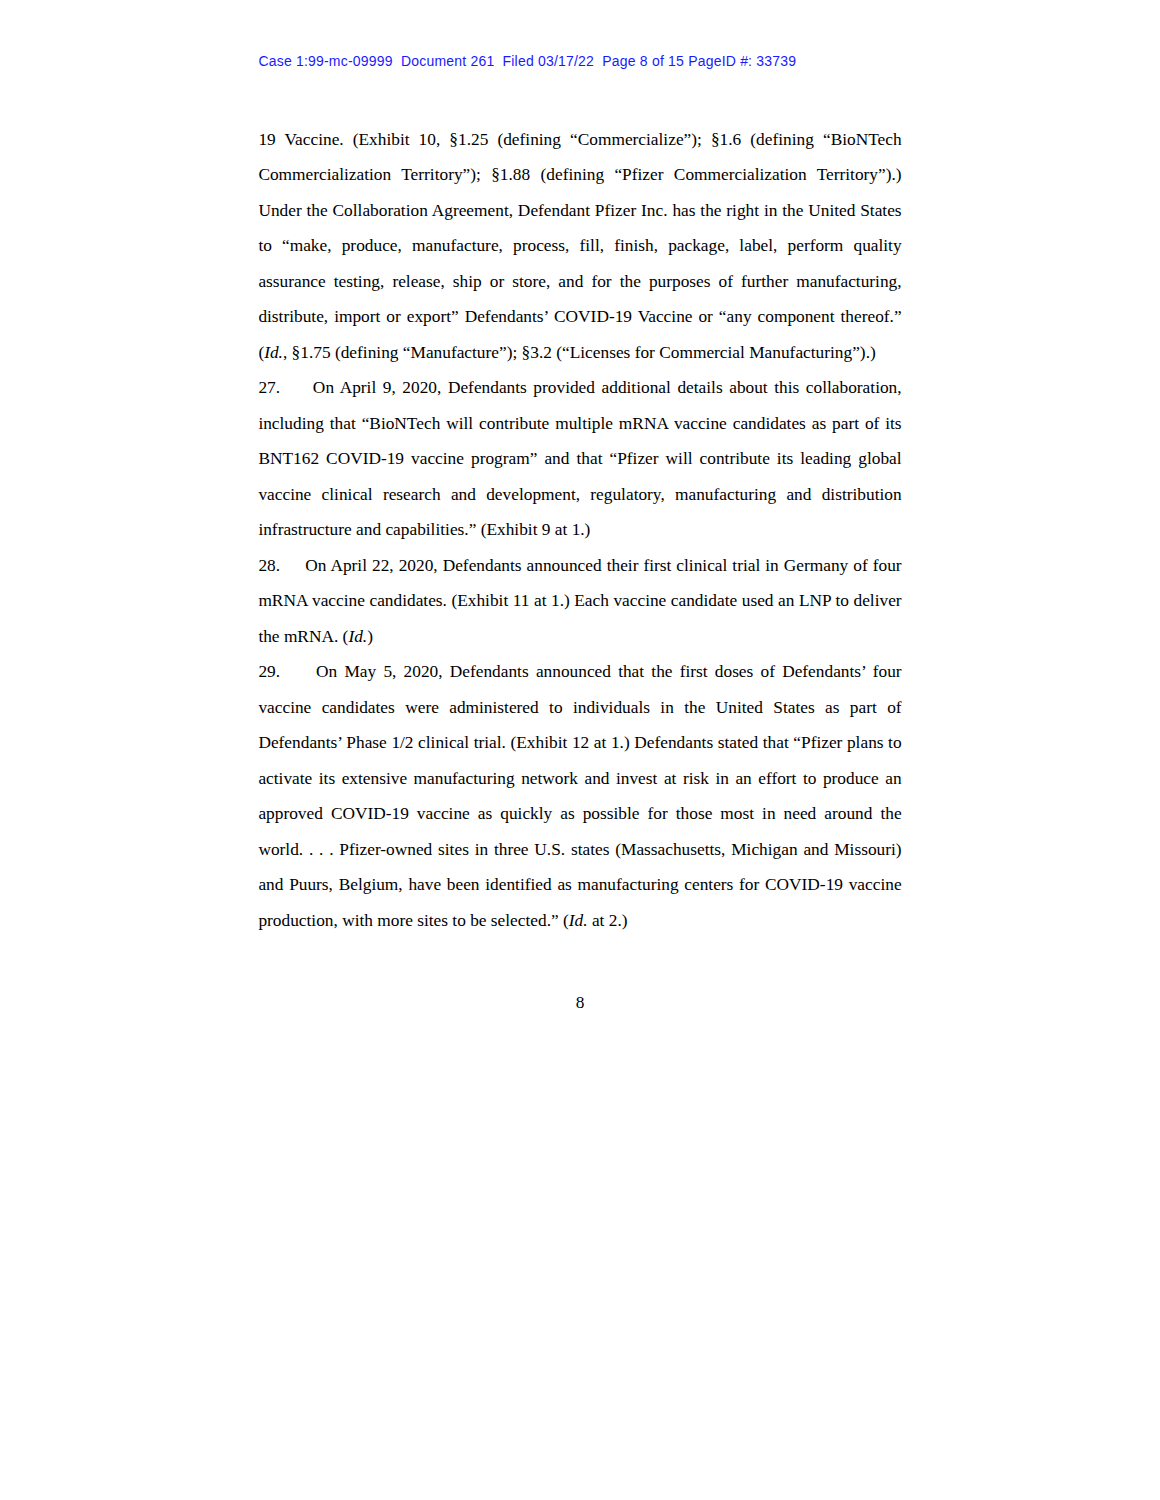Case 1:99-mc-09999 Document 261 Filed 03/17/22 Page 8 of 15 PageID #: 33739
19 Vaccine. (Exhibit 10, §1.25 (defining “Commercialize”); §1.6 (defining “BioNTech Commercialization Territory”); §1.88 (defining “Pfizer Commercialization Territory”).) Under the Collaboration Agreement, Defendant Pfizer Inc. has the right in the United States to “make, produce, manufacture, process, fill, finish, package, label, perform quality assurance testing, release, ship or store, and for the purposes of further manufacturing, distribute, import or export” Defendants’ COVID-19 Vaccine or “any component thereof.” (Id., §1.75 (defining “Manufacture”); §3.2 (“Licenses for Commercial Manufacturing”).)
27. On April 9, 2020, Defendants provided additional details about this collaboration, including that “BioNTech will contribute multiple mRNA vaccine candidates as part of its BNT162 COVID-19 vaccine program” and that “Pfizer will contribute its leading global vaccine clinical research and development, regulatory, manufacturing and distribution infrastructure and capabilities.” (Exhibit 9 at 1.)
28. On April 22, 2020, Defendants announced their first clinical trial in Germany of four mRNA vaccine candidates. (Exhibit 11 at 1.) Each vaccine candidate used an LNP to deliver the mRNA. (Id.)
29. On May 5, 2020, Defendants announced that the first doses of Defendants’ four vaccine candidates were administered to individuals in the United States as part of Defendants’ Phase 1/2 clinical trial. (Exhibit 12 at 1.) Defendants stated that “Pfizer plans to activate its extensive manufacturing network and invest at risk in an effort to produce an approved COVID-19 vaccine as quickly as possible for those most in need around the world. . . . Pfizer-owned sites in three U.S. states (Massachusetts, Michigan and Missouri) and Puurs, Belgium, have been identified as manufacturing centers for COVID-19 vaccine production, with more sites to be selected.” (Id. at 2.)
8